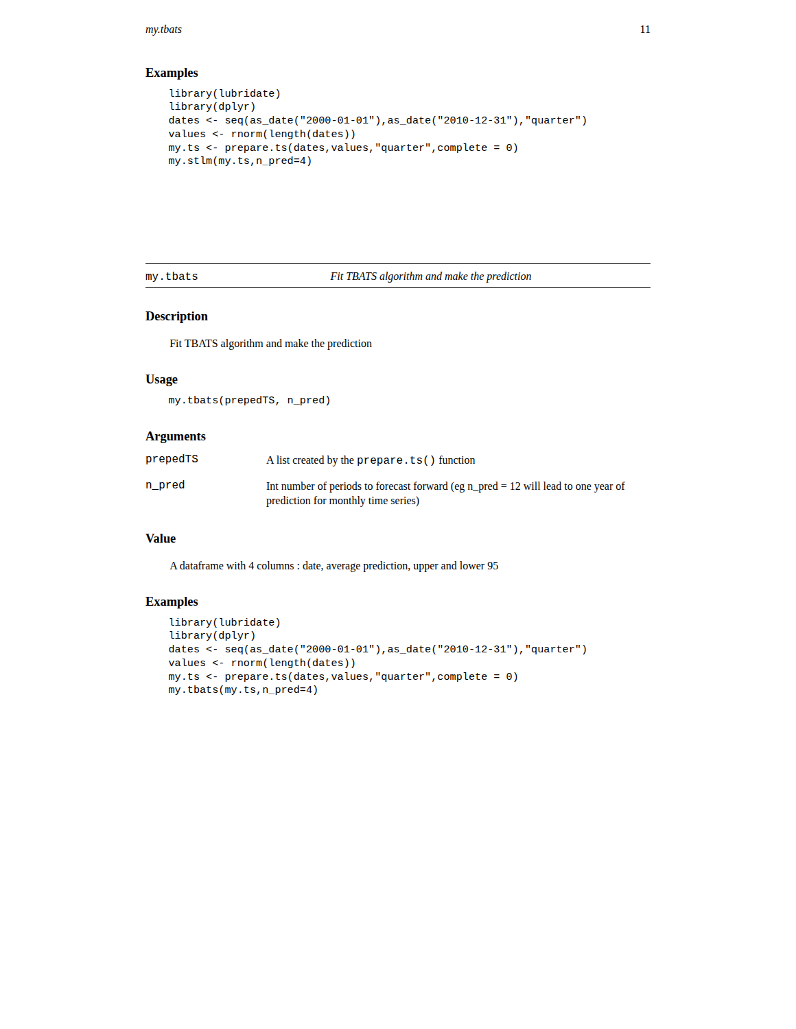my.tbats 11
Examples
library(lubridate)
library(dplyr)
dates <- seq(as_date("2000-01-01"),as_date("2010-12-31"),"quarter")
values <- rnorm(length(dates))
my.ts <- prepare.ts(dates,values,"quarter",complete = 0)
my.stlm(my.ts,n_pred=4)
my.tbats Fit TBATS algorithm and make the prediction
Description
Fit TBATS algorithm and make the prediction
Usage
my.tbats(prepedTS, n_pred)
Arguments
prepedTS
A list created by the prepare.ts() function
n_pred
Int number of periods to forecast forward (eg n_pred = 12 will lead to one year of prediction for monthly time series)
Value
A dataframe with 4 columns : date, average prediction, upper and lower 95
Examples
library(lubridate)
library(dplyr)
dates <- seq(as_date("2000-01-01"),as_date("2010-12-31"),"quarter")
values <- rnorm(length(dates))
my.ts <- prepare.ts(dates,values,"quarter",complete = 0)
my.tbats(my.ts,n_pred=4)